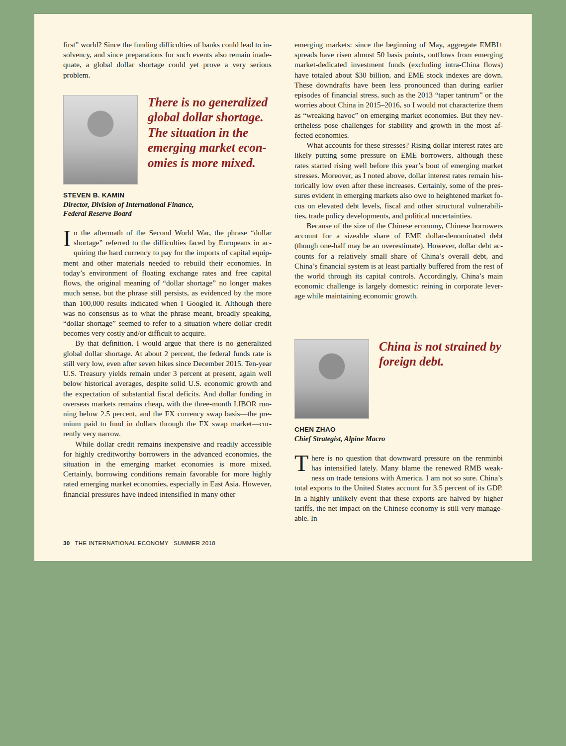first” world? Since the funding difficulties of banks could lead to insolvency, and since preparations for such events also remain inadequate, a global dollar shortage could yet prove a very serious problem.
There is no generalized global dollar shortage. The situation in the emerging market economies is more mixed.
Steven B. Kamin
Director, Division of International Finance,
Federal Reserve Board
In the aftermath of the Second World War, the phrase “dollar shortage” referred to the difficulties faced by Europeans in acquiring the hard currency to pay for the imports of capital equipment and other materials needed to rebuild their economies. In today’s environment of floating exchange rates and free capital flows, the original meaning of “dollar shortage” no longer makes much sense, but the phrase still persists, as evidenced by the more than 100,000 results indicated when I Googled it. Although there was no consensus as to what the phrase meant, broadly speaking, “dollar shortage” seemed to refer to a situation where dollar credit becomes very costly and/or difficult to acquire.
By that definition, I would argue that there is no generalized global dollar shortage. At about 2 percent, the federal funds rate is still very low, even after seven hikes since December 2015. Ten-year U.S. Treasury yields remain under 3 percent at present, again well below historical averages, despite solid U.S. economic growth and the expectation of substantial fiscal deficits. And dollar funding in overseas markets remains cheap, with the three-month LIBOR running below 2.5 percent, and the FX currency swap basis—the premium paid to fund in dollars through the FX swap market—currently very narrow.
While dollar credit remains inexpensive and readily accessible for highly creditworthy borrowers in the advanced economies, the situation in the emerging market economies is more mixed. Certainly, borrowing conditions remain favorable for more highly rated emerging market economies, especially in East Asia. However, financial pressures have indeed intensified in many other
emerging markets: since the beginning of May, aggregate EMBI+ spreads have risen almost 50 basis points, outflows from emerging market-dedicated investment funds (excluding intra-China flows) have totaled about $30 billion, and EME stock indexes are down. These downdrafts have been less pronounced than during earlier episodes of financial stress, such as the 2013 “taper tantrum” or the worries about China in 2015–2016, so I would not characterize them as “wreaking havoc” on emerging market economies. But they nevertheless pose challenges for stability and growth in the most affected economies.
What accounts for these stresses? Rising dollar interest rates are likely putting some pressure on EME borrowers, although these rates started rising well before this year’s bout of emerging market stresses. Moreover, as I noted above, dollar interest rates remain historically low even after these increases. Certainly, some of the pressures evident in emerging markets also owe to heightened market focus on elevated debt levels, fiscal and other structural vulnerabilities, trade policy developments, and political uncertainties.
Because of the size of the Chinese economy, Chinese borrowers account for a sizeable share of EME dollar-denominated debt (though one-half may be an overestimate). However, dollar debt accounts for a relatively small share of China’s overall debt, and China’s financial system is at least partially buffered from the rest of the world through its capital controls. Accordingly, China’s main economic challenge is largely domestic: reining in corporate leverage while maintaining economic growth.
China is not strained by foreign debt.
Chen Zhao
Chief Strategist, Alpine Macro
There is no question that downward pressure on the renminbi has intensified lately. Many blame the renewed RMB weakness on trade tensions with America. I am not so sure. China’s total exports to the United States account for 3.5 percent of its GDP. In a highly unlikely event that these exports are halved by higher tariffs, the net impact on the Chinese economy is still very manageable. In
30 THE INTERNATIONAL ECONOMY SUMMER 2018